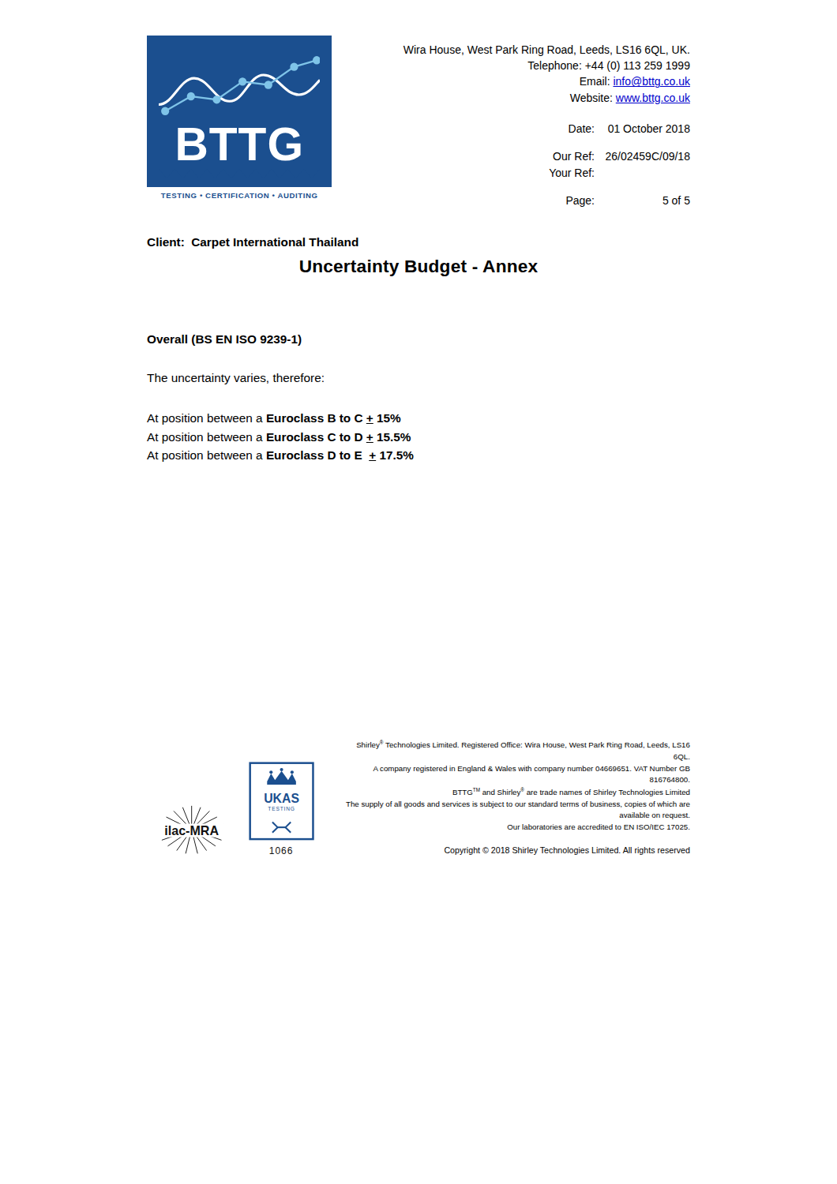BTTG
TESTING • CERTIFICATION • AUDITING
Wira House, West Park Ring Road, Leeds, LS16 6QL, UK.
Telephone: +44 (0) 113 259 1999
Email: info@bttg.co.uk
Website: www.bttg.co.uk
| Date: | 01 October 2018 |
| Our Ref: | 26/02459C/09/18 |
| Your Ref: | |
| Page: | 5 of 5 |
Client: Carpet International Thailand
Uncertainty Budget - Annex
Overall (BS EN ISO 9239-1)
The uncertainty varies, therefore:
At position between a Euroclass B to C + 15%
At position between a Euroclass C to D + 15.5%
At position between a Euroclass D to E + 17.5%
ilac-MRA
UKAS TESTING
1066
Shirley® Technologies Limited. Registered Office: Wira House, West Park Ring Road, Leeds, LS16 6QL.
A company registered in England & Wales with company number 04669651. VAT Number GB 816764800.
BTTGTM and Shirley® are trade names of Shirley Technologies Limited
The supply of all goods and services is subject to our standard terms of business, copies of which are available on request.
Our laboratories are accredited to EN ISO/IEC 17025.
Copyright © 2018 Shirley Technologies Limited. All rights reserved